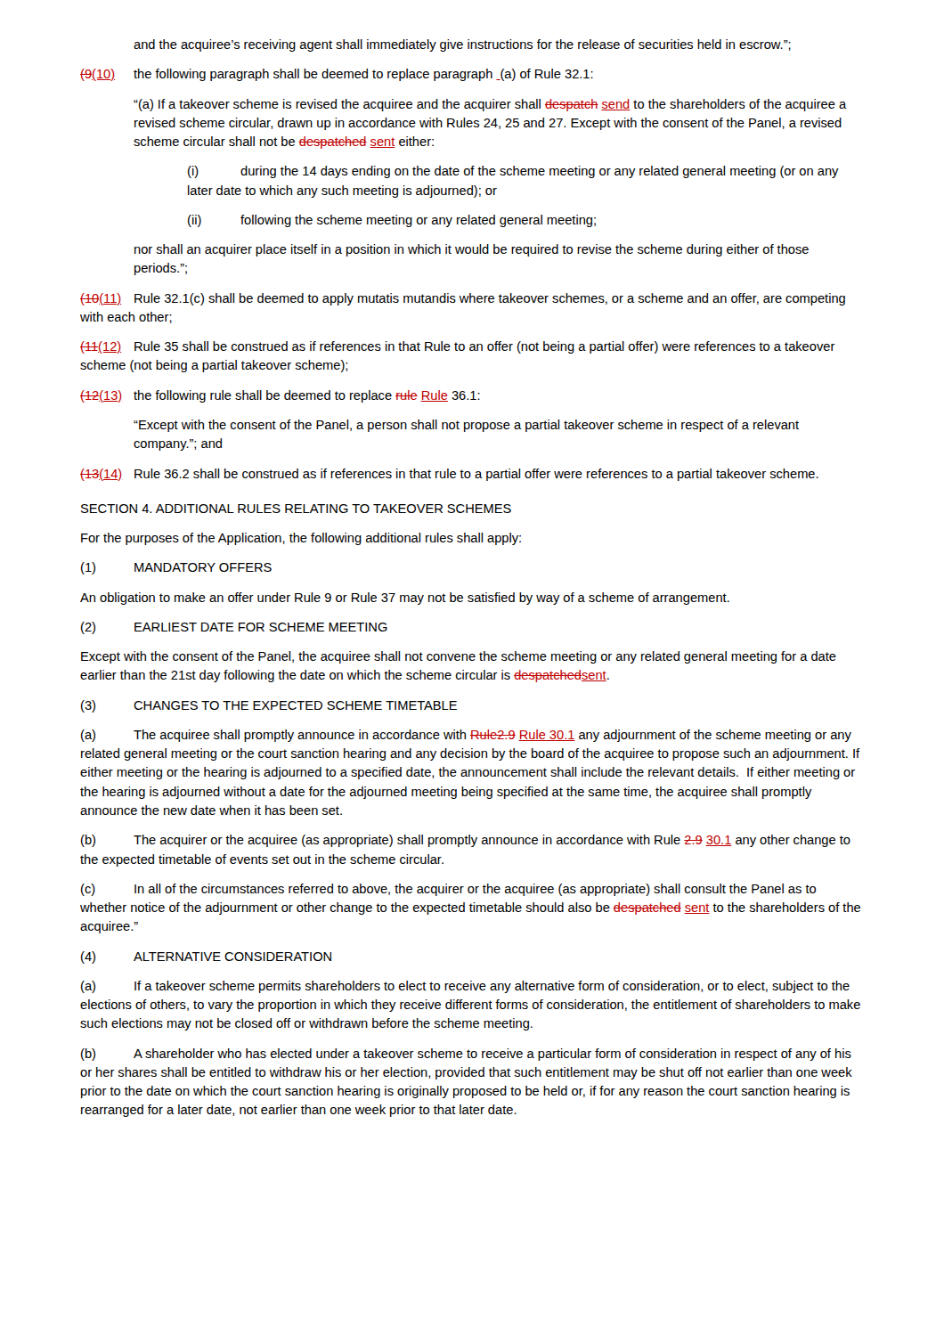and the acquiree’s receiving agent shall immediately give instructions for the release of securities held in escrow.”;
(9(10) the following paragraph shall be deemed to replace paragraph (a) of Rule 32.1:
“(a) If a takeover scheme is revised the acquiree and the acquirer shall despatch send to the shareholders of the acquiree a revised scheme circular, drawn up in accordance with Rules 24, 25 and 27. Except with the consent of the Panel, a revised scheme circular shall not be despatched sent either:
(i) during the 14 days ending on the date of the scheme meeting or any related general meeting (or on any later date to which any such meeting is adjourned); or
(ii) following the scheme meeting or any related general meeting;
nor shall an acquirer place itself in a position in which it would be required to revise the scheme during either of those periods.”;
(10(11) Rule 32.1(c) shall be deemed to apply mutatis mutandis where takeover schemes, or a scheme and an offer, are competing with each other;
(11(12) Rule 35 shall be construed as if references in that Rule to an offer (not being a partial offer) were references to a takeover scheme (not being a partial takeover scheme);
(12(13) the following rule shall be deemed to replace rule Rule 36.1:
“Except with the consent of the Panel, a person shall not propose a partial takeover scheme in respect of a relevant company.”; and
(13(14) Rule 36.2 shall be construed as if references in that rule to a partial offer were references to a partial takeover scheme.
SECTION 4. ADDITIONAL RULES RELATING TO TAKEOVER SCHEMES
For the purposes of the Application, the following additional rules shall apply:
(1) MANDATORY OFFERS
An obligation to make an offer under Rule 9 or Rule 37 may not be satisfied by way of a scheme of arrangement.
(2) EARLIEST DATE FOR SCHEME MEETING
Except with the consent of the Panel, the acquiree shall not convene the scheme meeting or any related general meeting for a date earlier than the 21st day following the date on which the scheme circular is despatchedsent.
(3) CHANGES TO THE EXPECTED SCHEME TIMETABLE
(a) The acquiree shall promptly announce in accordance with Rule2.9 Rule 30.1 any adjournment of the scheme meeting or any related general meeting or the court sanction hearing and any decision by the board of the acquiree to propose such an adjournment. If either meeting or the hearing is adjourned to a specified date, the announcement shall include the relevant details. If either meeting or the hearing is adjourned without a date for the adjourned meeting being specified at the same time, the acquiree shall promptly announce the new date when it has been set.
(b) The acquirer or the acquiree (as appropriate) shall promptly announce in accordance with Rule 2.9 30.1 any other change to the expected timetable of events set out in the scheme circular.
(c) In all of the circumstances referred to above, the acquirer or the acquiree (as appropriate) shall consult the Panel as to whether notice of the adjournment or other change to the expected timetable should also be despatched sent to the shareholders of the acquiree.”
(4) ALTERNATIVE CONSIDERATION
(a) If a takeover scheme permits shareholders to elect to receive any alternative form of consideration, or to elect, subject to the elections of others, to vary the proportion in which they receive different forms of consideration, the entitlement of shareholders to make such elections may not be closed off or withdrawn before the scheme meeting.
(b) A shareholder who has elected under a takeover scheme to receive a particular form of consideration in respect of any of his or her shares shall be entitled to withdraw his or her election, provided that such entitlement may be shut off not earlier than one week prior to the date on which the court sanction hearing is originally proposed to be held or, if for any reason the court sanction hearing is rearranged for a later date, not earlier than one week prior to that later date.